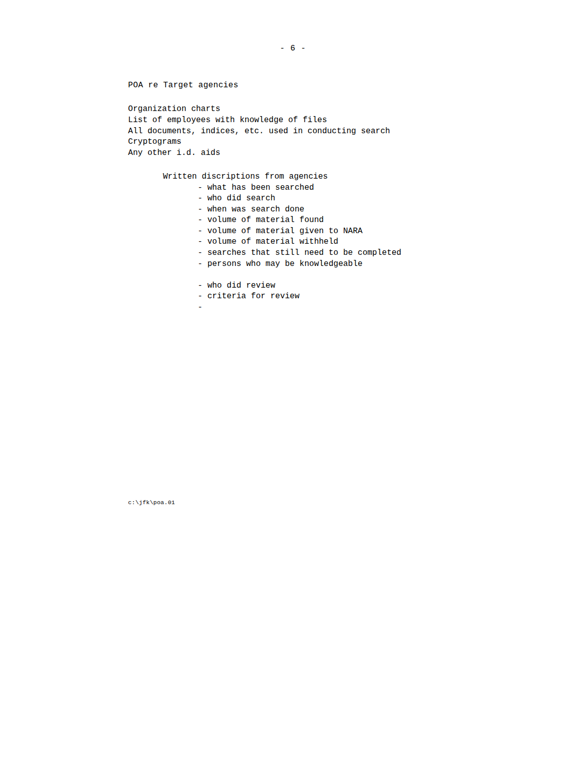- 6 -
POA re Target agencies
Organization charts
List of employees with knowledge of files
All documents, indices, etc. used in conducting search
Cryptograms
Any other i.d. aids
Written discriptions from agencies
what has been searched
who did search
when was search done
volume of material found
volume of material given to NARA
volume of material withheld
searches that still need to be completed
persons who may be knowledgeable
who did review
criteria for review
c:\jfk\poa.01